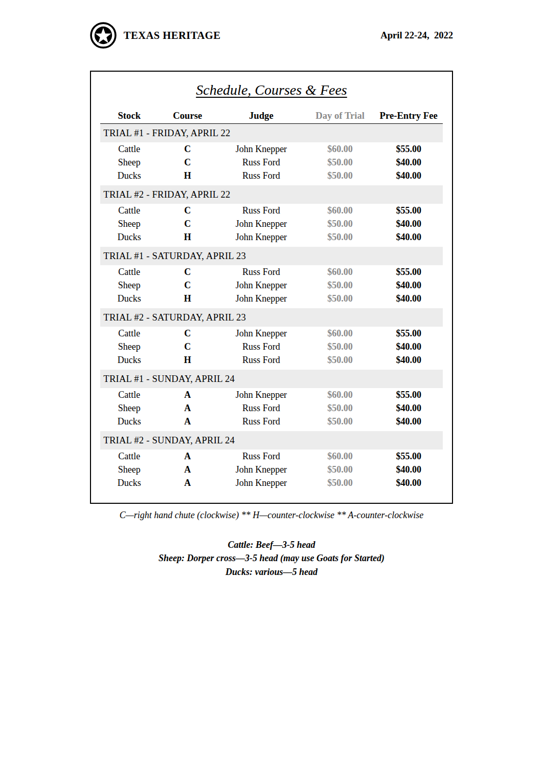TEXAS HERITAGE
April 22-24, 2022
Schedule, Courses & Fees
| Stock | Course | Judge | Day of Trial | Pre-Entry Fee |
| --- | --- | --- | --- | --- |
| TRIAL #1 - FRIDAY, APRIL 22 |
| Cattle | C | John Knepper | $60.00 | $55.00 |
| Sheep | C | Russ Ford | $50.00 | $40.00 |
| Ducks | H | Russ Ford | $50.00 | $40.00 |
| TRIAL #2 - FRIDAY, APRIL 22 |
| Cattle | C | Russ Ford | $60.00 | $55.00 |
| Sheep | C | John Knepper | $50.00 | $40.00 |
| Ducks | H | John Knepper | $50.00 | $40.00 |
| TRIAL #1 - SATURDAY, APRIL 23 |
| Cattle | C | Russ Ford | $60.00 | $55.00 |
| Sheep | C | John Knepper | $50.00 | $40.00 |
| Ducks | H | John Knepper | $50.00 | $40.00 |
| TRIAL #2 - SATURDAY, APRIL 23 |
| Cattle | C | John Knepper | $60.00 | $55.00 |
| Sheep | C | Russ Ford | $50.00 | $40.00 |
| Ducks | H | Russ Ford | $50.00 | $40.00 |
| TRIAL #1 - SUNDAY, APRIL 24 |
| Cattle | A | John Knepper | $60.00 | $55.00 |
| Sheep | A | Russ Ford | $50.00 | $40.00 |
| Ducks | A | Russ Ford | $50.00 | $40.00 |
| TRIAL #2 - SUNDAY, APRIL 24 |
| Cattle | A | Russ Ford | $60.00 | $55.00 |
| Sheep | A | John Knepper | $50.00 | $40.00 |
| Ducks | A | John Knepper | $50.00 | $40.00 |
C—right hand chute (clockwise) ** H—counter-clockwise ** A-counter-clockwise
Cattle: Beef—3-5 head
Sheep: Dorper cross—3-5 head (may use Goats for Started)
Ducks: various—5 head